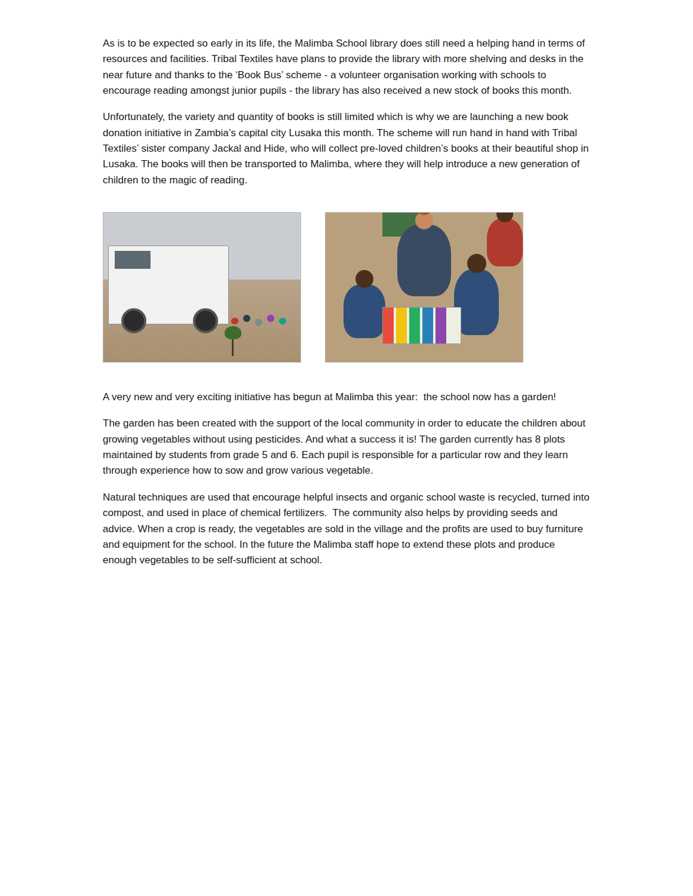As is to be expected so early in its life, the Malimba School library does still need a helping hand in terms of resources and facilities. Tribal Textiles have plans to provide the library with more shelving and desks in the near future and thanks to the ‘Book Bus’ scheme - a volunteer organisation working with schools to encourage reading amongst junior pupils - the library has also received a new stock of books this month.
Unfortunately, the variety and quantity of books is still limited which is why we are launching a new book donation initiative in Zambia’s capital city Lusaka this month. The scheme will run hand in hand with Tribal Textiles’ sister company Jackal and Hide, who will collect pre-loved children’s books at their beautiful shop in Lusaka. The books will then be transported to Malimba, where they will help introduce a new generation of children to the magic of reading.
A very new and very exciting initiative has begun at Malimba this year: the school now has a garden!
The garden has been created with the support of the local community in order to educate the children about growing vegetables without using pesticides. And what a success it is! The garden currently has 8 plots maintained by students from grade 5 and 6. Each pupil is responsible for a particular row and they learn through experience how to sow and grow various vegetable.
Natural techniques are used that encourage helpful insects and organic school waste is recycled, turned into compost, and used in place of chemical fertilizers. The community also helps by providing seeds and advice. When a crop is ready, the vegetables are sold in the village and the profits are used to buy furniture and equipment for the school. In the future the Malimba staff hope to extend these plots and produce enough vegetables to be self-sufficient at school.